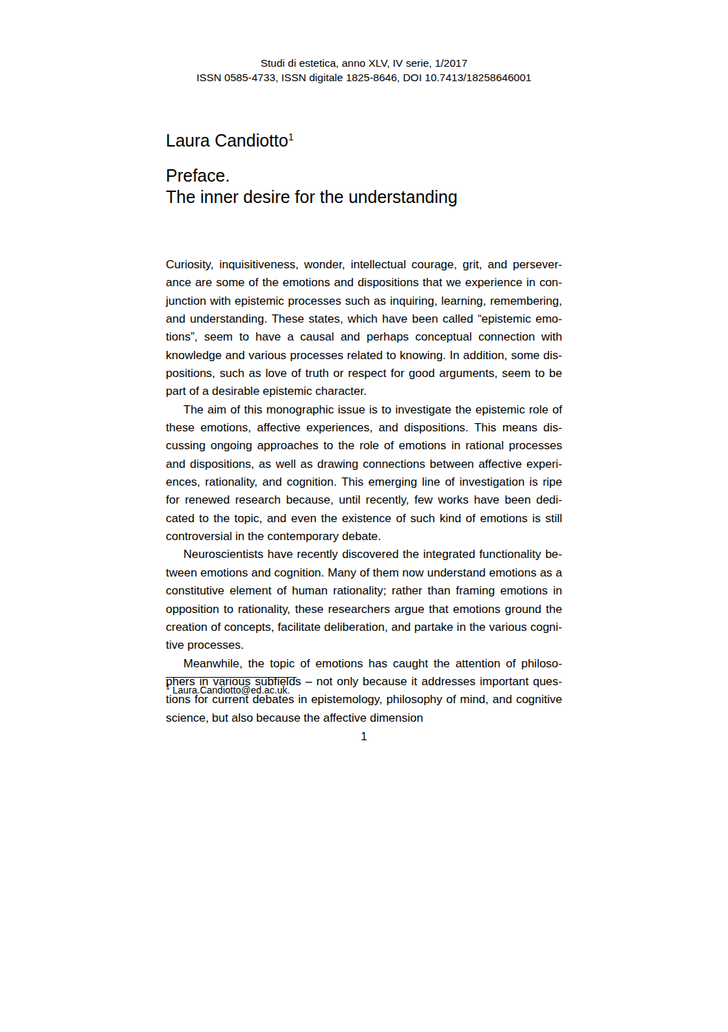Studi di estetica, anno XLV, IV serie, 1/2017
ISSN 0585-4733, ISSN digitale 1825-8646, DOI 10.7413/18258646001
Laura Candiotto1
Preface.
The inner desire for the understanding
Curiosity, inquisitiveness, wonder, intellectual courage, grit, and perseverance are some of the emotions and dispositions that we experience in conjunction with epistemic processes such as inquiring, learning, remembering, and understanding. These states, which have been called “epistemic emotions”, seem to have a causal and perhaps conceptual connection with knowledge and various processes related to knowing. In addition, some dispositions, such as love of truth or respect for good arguments, seem to be part of a desirable epistemic character.
The aim of this monographic issue is to investigate the epistemic role of these emotions, affective experiences, and dispositions. This means discussing ongoing approaches to the role of emotions in rational processes and dispositions, as well as drawing connections between affective experiences, rationality, and cognition. This emerging line of investigation is ripe for renewed research because, until recently, few works have been dedicated to the topic, and even the existence of such kind of emotions is still controversial in the contemporary debate.
Neuroscientists have recently discovered the integrated functionality between emotions and cognition. Many of them now understand emotions as a constitutive element of human rationality; rather than framing emotions in opposition to rationality, these researchers argue that emotions ground the creation of concepts, facilitate deliberation, and partake in the various cognitive processes.
Meanwhile, the topic of emotions has caught the attention of philosophers in various subfields – not only because it addresses important questions for current debates in epistemology, philosophy of mind, and cognitive science, but also because the affective dimension
1 Laura.Candiotto@ed.ac.uk.
1